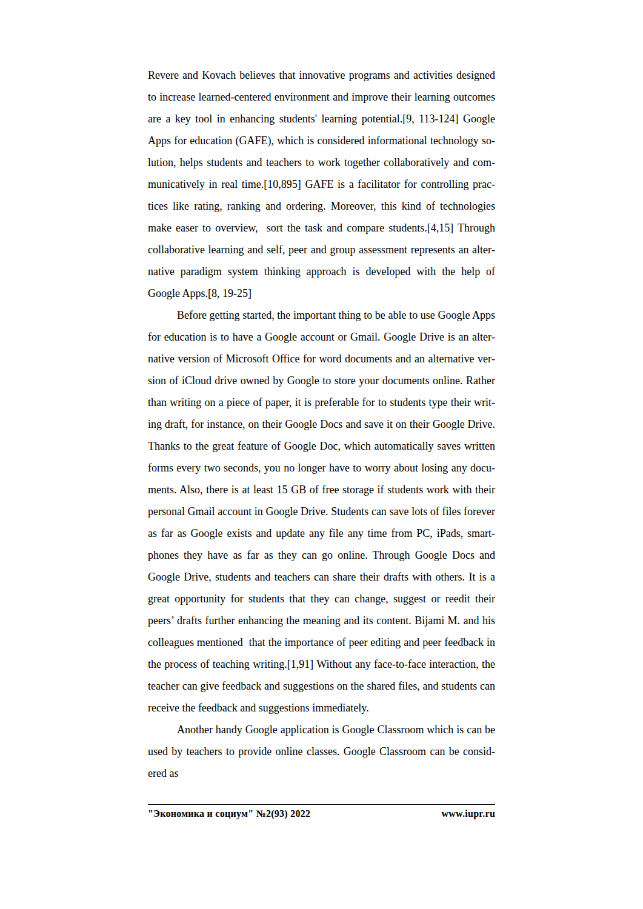Revere and Kovach believes that innovative programs and activities designed to increase learned-centered environment and improve their learning outcomes are a key tool in enhancing students' learning potential.[9, 113-124] Google Apps for education (GAFE), which is considered informational technology solution, helps students and teachers to work together collaboratively and communicatively in real time.[10,895] GAFE is a facilitator for controlling practices like rating, ranking and ordering. Moreover, this kind of technologies make easer to overview, sort the task and compare students.[4,15] Through collaborative learning and self, peer and group assessment represents an alternative paradigm system thinking approach is developed with the help of Google Apps.[8, 19-25]
Before getting started, the important thing to be able to use Google Apps for education is to have a Google account or Gmail. Google Drive is an alternative version of Microsoft Office for word documents and an alternative version of iCloud drive owned by Google to store your documents online. Rather than writing on a piece of paper, it is preferable for to students type their writing draft, for instance, on their Google Docs and save it on their Google Drive. Thanks to the great feature of Google Doc, which automatically saves written forms every two seconds, you no longer have to worry about losing any documents. Also, there is at least 15 GB of free storage if students work with their personal Gmail account in Google Drive. Students can save lots of files forever as far as Google exists and update any file any time from PC, iPads, smartphones they have as far as they can go online. Through Google Docs and Google Drive, students and teachers can share their drafts with others. It is a great opportunity for students that they can change, suggest or reedit their peers’ drafts further enhancing the meaning and its content. Bijami M. and his colleagues mentioned that the importance of peer editing and peer feedback in the process of teaching writing.[1,91] Without any face-to-face interaction, the teacher can give feedback and suggestions on the shared files, and students can receive the feedback and suggestions immediately.
Another handy Google application is Google Classroom which is can be used by teachers to provide online classes. Google Classroom can be considered as
"Экономика и социум" №2(93) 2022 www.iupr.ru